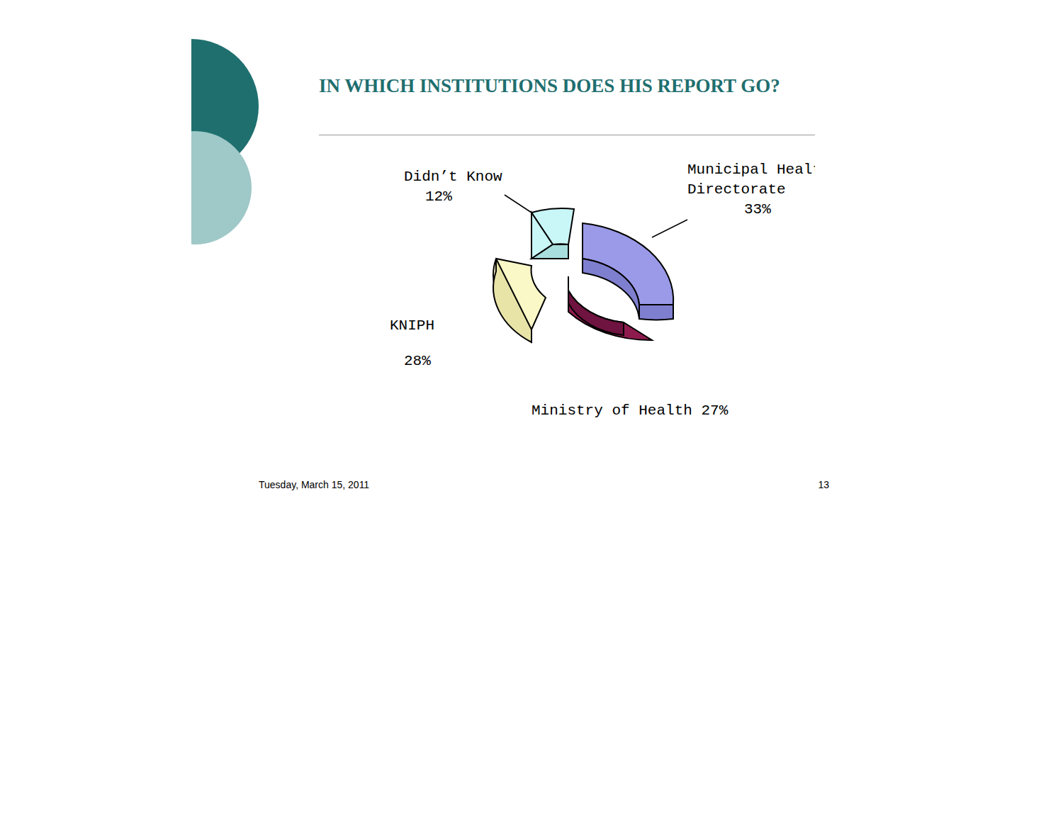IN WHICH INSTITUTIONS DOES HIS REPORT GO?
Didn’t Know 12% Municipal Health Directorate 33% KNIPH 28% Ministry of Health 27%
Tuesday, March 15, 2011
13